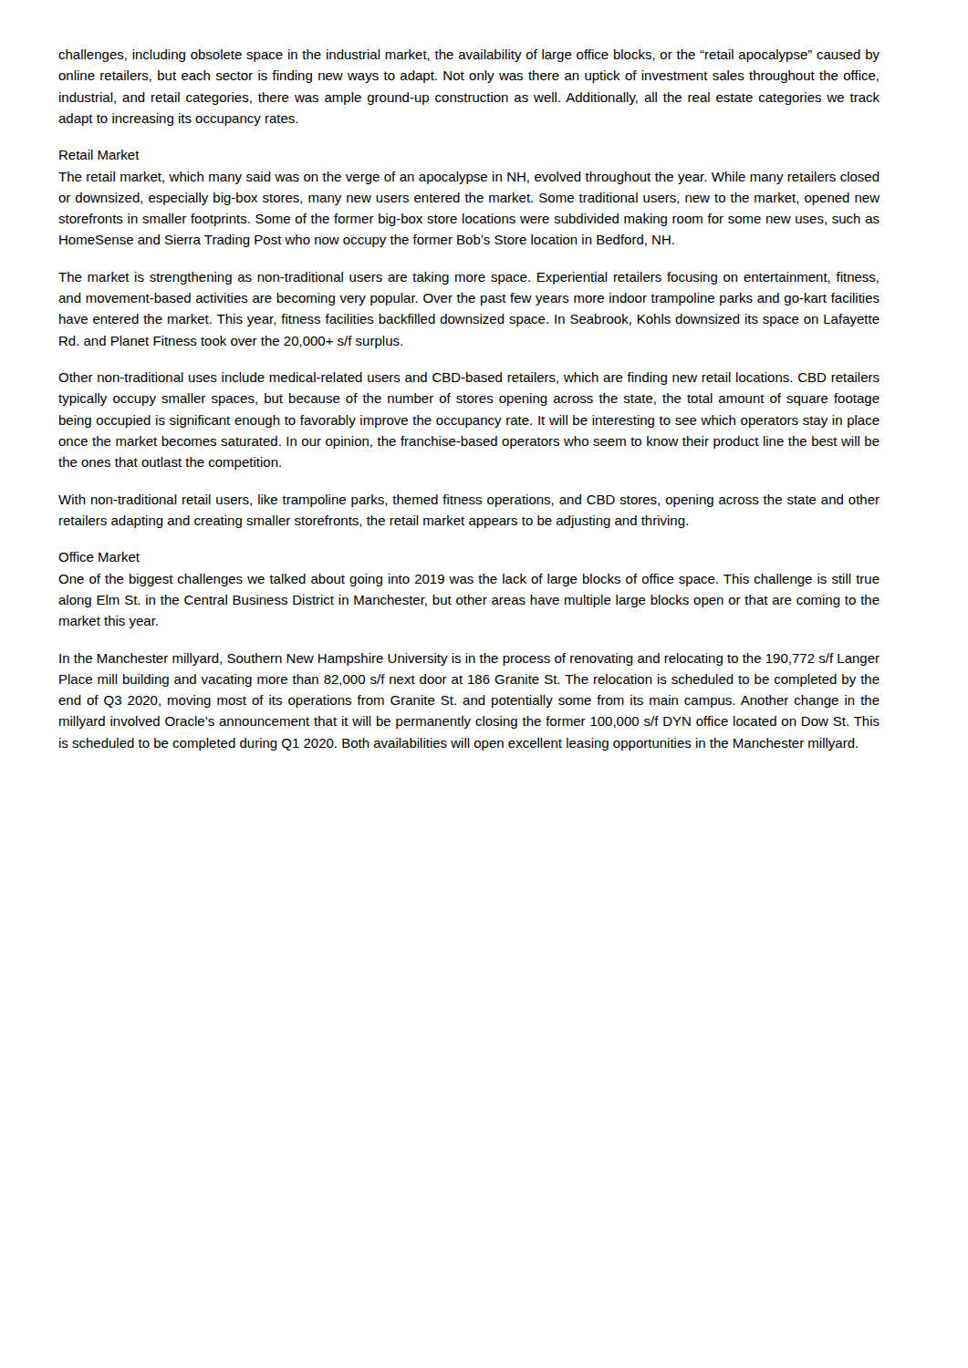challenges, including obsolete space in the industrial market, the availability of large office blocks, or the “retail apocalypse” caused by online retailers, but each sector is finding new ways to adapt. Not only was there an uptick of investment sales throughout the office, industrial, and retail categories, there was ample ground-up construction as well. Additionally, all the real estate categories we track adapt to increasing its occupancy rates.
Retail Market
The retail market, which many said was on the verge of an apocalypse in NH, evolved throughout the year. While many retailers closed or downsized, especially big-box stores, many new users entered the market. Some traditional users, new to the market, opened new storefronts in smaller footprints. Some of the former big-box store locations were subdivided making room for some new uses, such as HomeSense and Sierra Trading Post who now occupy the former Bob’s Store location in Bedford, NH.
The market is strengthening as non-traditional users are taking more space. Experiential retailers focusing on entertainment, fitness, and movement-based activities are becoming very popular. Over the past few years more indoor trampoline parks and go-kart facilities have entered the market. This year, fitness facilities backfilled downsized space. In Seabrook, Kohls downsized its space on Lafayette Rd. and Planet Fitness took over the 20,000+ s/f surplus.
Other non-traditional uses include medical-related users and CBD-based retailers, which are finding new retail locations. CBD retailers typically occupy smaller spaces, but because of the number of stores opening across the state, the total amount of square footage being occupied is significant enough to favorably improve the occupancy rate. It will be interesting to see which operators stay in place once the market becomes saturated. In our opinion, the franchise-based operators who seem to know their product line the best will be the ones that outlast the competition.
With non-traditional retail users, like trampoline parks, themed fitness operations, and CBD stores, opening across the state and other retailers adapting and creating smaller storefronts, the retail market appears to be adjusting and thriving.
Office Market
One of the biggest challenges we talked about going into 2019 was the lack of large blocks of office space. This challenge is still true along Elm St. in the Central Business District in Manchester, but other areas have multiple large blocks open or that are coming to the market this year.
In the Manchester millyard, Southern New Hampshire University is in the process of renovating and relocating to the 190,772 s/f Langer Place mill building and vacating more than 82,000 s/f next door at 186 Granite St. The relocation is scheduled to be completed by the end of Q3 2020, moving most of its operations from Granite St. and potentially some from its main campus. Another change in the millyard involved Oracle’s announcement that it will be permanently closing the former 100,000 s/f DYN office located on Dow St. This is scheduled to be completed during Q1 2020. Both availabilities will open excellent leasing opportunities in the Manchester millyard.